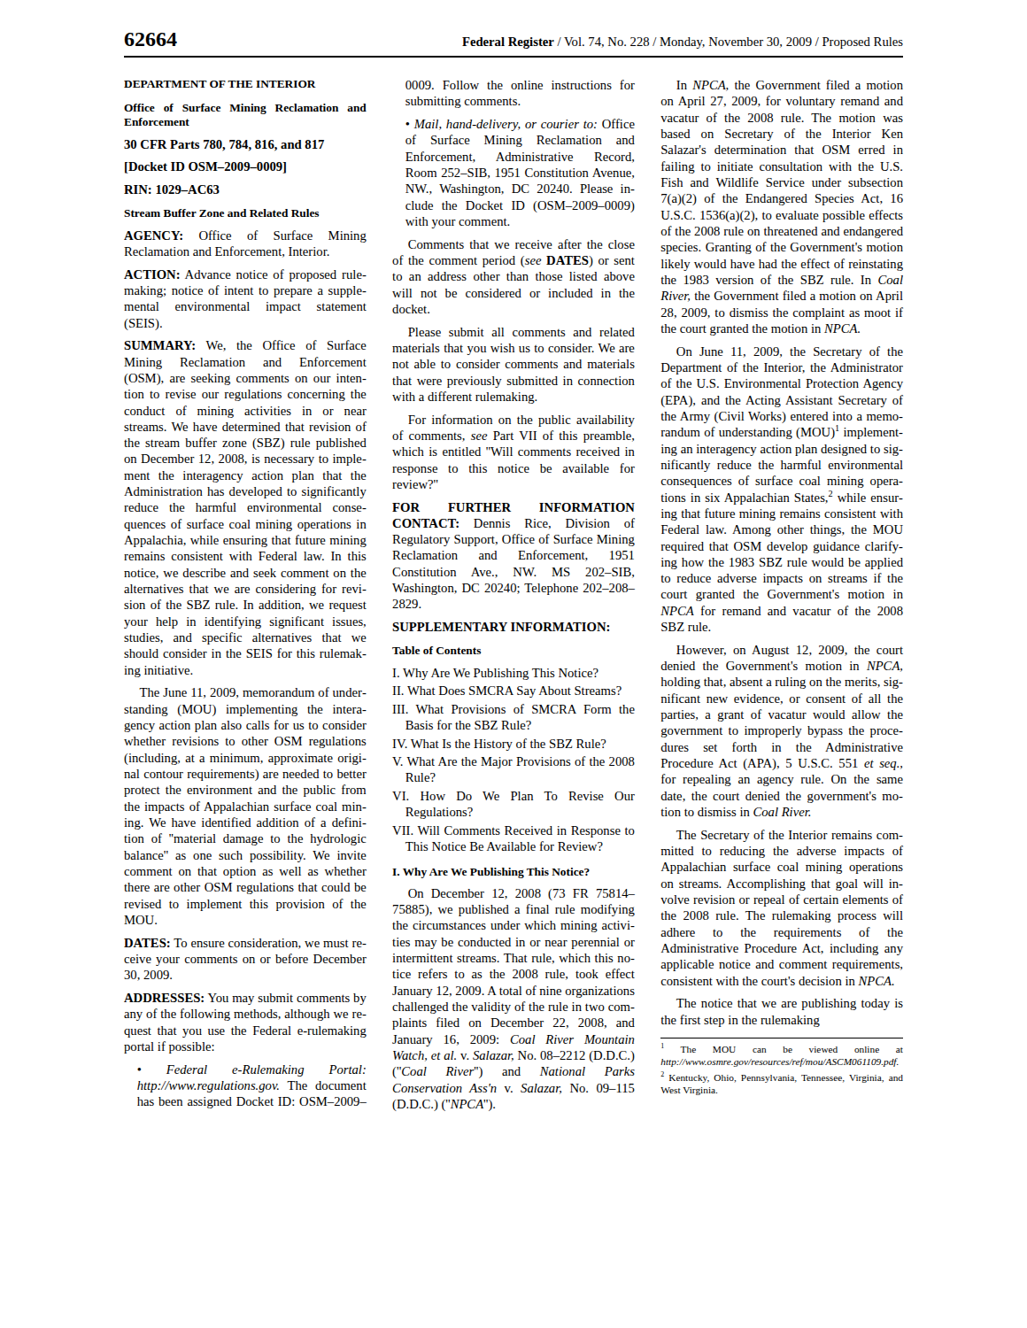62664
Federal Register / Vol. 74, No. 228 / Monday, November 30, 2009 / Proposed Rules
DEPARTMENT OF THE INTERIOR
Office of Surface Mining Reclamation and Enforcement
30 CFR Parts 780, 784, 816, and 817
[Docket ID OSM–2009–0009]
RIN: 1029–AC63
Stream Buffer Zone and Related Rules
AGENCY: Office of Surface Mining Reclamation and Enforcement, Interior.
ACTION: Advance notice of proposed rulemaking; notice of intent to prepare a supplemental environmental impact statement (SEIS).
SUMMARY: We, the Office of Surface Mining Reclamation and Enforcement (OSM), are seeking comments on our intention to revise our regulations concerning the conduct of mining activities in or near streams. We have determined that revision of the stream buffer zone (SBZ) rule published on December 12, 2008, is necessary to implement the interagency action plan that the Administration has developed to significantly reduce the harmful environmental consequences of surface coal mining operations in Appalachia, while ensuring that future mining remains consistent with Federal law. In this notice, we describe and seek comment on the alternatives that we are considering for revision of the SBZ rule. In addition, we request your help in identifying significant issues, studies, and specific alternatives that we should consider in the SEIS for this rulemaking initiative.
The June 11, 2009, memorandum of understanding (MOU) implementing the interagency action plan also calls for us to consider whether revisions to other OSM regulations (including, at a minimum, approximate original contour requirements) are needed to better protect the environment and the public from the impacts of Appalachian surface coal mining. We have identified addition of a definition of ''material damage to the hydrologic balance'' as one such possibility. We invite comment on that option as well as whether there are other OSM regulations that could be revised to implement this provision of the MOU.
DATES: To ensure consideration, we must receive your comments on or before December 30, 2009.
ADDRESSES: You may submit comments by any of the following methods, although we request that you use the Federal e-rulemaking portal if possible:
• Federal e-Rulemaking Portal: http://www.regulations.gov. The document has been assigned Docket ID: OSM–2009–0009. Follow the online instructions for submitting comments.
• Mail, hand-delivery, or courier to: Office of Surface Mining Reclamation and Enforcement, Administrative Record, Room 252–SIB, 1951 Constitution Avenue, NW., Washington, DC 20240. Please include the Docket ID (OSM–2009–0009) with your comment.
Comments that we receive after the close of the comment period (see DATES) or sent to an address other than those listed above will not be considered or included in the docket.
Please submit all comments and related materials that you wish us to consider. We are not able to consider comments and materials that were previously submitted in connection with a different rulemaking.
For information on the public availability of comments, see Part VII of this preamble, which is entitled ''Will comments received in response to this notice be available for review?''
FOR FURTHER INFORMATION CONTACT: Dennis Rice, Division of Regulatory Support, Office of Surface Mining Reclamation and Enforcement, 1951 Constitution Ave., NW. MS 202–SIB, Washington, DC 20240; Telephone 202–208–2829.
SUPPLEMENTARY INFORMATION:
Table of Contents
I. Why Are We Publishing This Notice?
II. What Does SMCRA Say About Streams?
III. What Provisions of SMCRA Form the Basis for the SBZ Rule?
IV. What Is the History of the SBZ Rule?
V. What Are the Major Provisions of the 2008 Rule?
VI. How Do We Plan To Revise Our Regulations?
VII. Will Comments Received in Response to This Notice Be Available for Review?
I. Why Are We Publishing This Notice?
On December 12, 2008 (73 FR 75814–75885), we published a final rule modifying the circumstances under which mining activities may be conducted in or near perennial or intermittent streams. That rule, which this notice refers to as the 2008 rule, took effect January 12, 2009. A total of nine organizations challenged the validity of the rule in two complaints filed on December 22, 2008, and January 16, 2009: Coal River Mountain Watch, et al. v. Salazar, No. 08–2212 (D.D.C.) (''Coal River'') and National Parks Conservation Ass'n v. Salazar, No. 09–115 (D.D.C.) (''NPCA'').
In NPCA, the Government filed a motion on April 27, 2009, for voluntary remand and vacatur of the 2008 rule. The motion was based on Secretary of the Interior Ken Salazar's determination that OSM erred in failing to initiate consultation with the U.S. Fish and Wildlife Service under subsection 7(a)(2) of the Endangered Species Act, 16 U.S.C. 1536(a)(2), to evaluate possible effects of the 2008 rule on threatened and endangered species. Granting of the Government's motion likely would have had the effect of reinstating the 1983 version of the SBZ rule. In Coal River, the Government filed a motion on April 28, 2009, to dismiss the complaint as moot if the court granted the motion in NPCA.
On June 11, 2009, the Secretary of the Department of the Interior, the Administrator of the U.S. Environmental Protection Agency (EPA), and the Acting Assistant Secretary of the Army (Civil Works) entered into a memorandum of understanding (MOU)1 implementing an interagency action plan designed to significantly reduce the harmful environmental consequences of surface coal mining operations in six Appalachian States,2 while ensuring that future mining remains consistent with Federal law. Among other things, the MOU required that OSM develop guidance clarifying how the 1983 SBZ rule would be applied to reduce adverse impacts on streams if the court granted the Government's motion in NPCA for remand and vacatur of the 2008 SBZ rule.
However, on August 12, 2009, the court denied the Government's motion in NPCA, holding that, absent a ruling on the merits, significant new evidence, or consent of all the parties, a grant of vacatur would allow the government to improperly bypass the procedures set forth in the Administrative Procedure Act (APA), 5 U.S.C. 551 et seq., for repealing an agency rule. On the same date, the court denied the government's motion to dismiss in Coal River.
The Secretary of the Interior remains committed to reducing the adverse impacts of Appalachian surface coal mining operations on streams. Accomplishing that goal will involve revision or repeal of certain elements of the 2008 rule. The rulemaking process will adhere to the requirements of the Administrative Procedure Act, including any applicable notice and comment requirements, consistent with the court's decision in NPCA.
The notice that we are publishing today is the first step in the rulemaking
1 The MOU can be viewed online at http://www.osmre.gov/resources/ref/mou/ASCM061109.pdf.
2 Kentucky, Ohio, Pennsylvania, Tennessee, Virginia, and West Virginia.